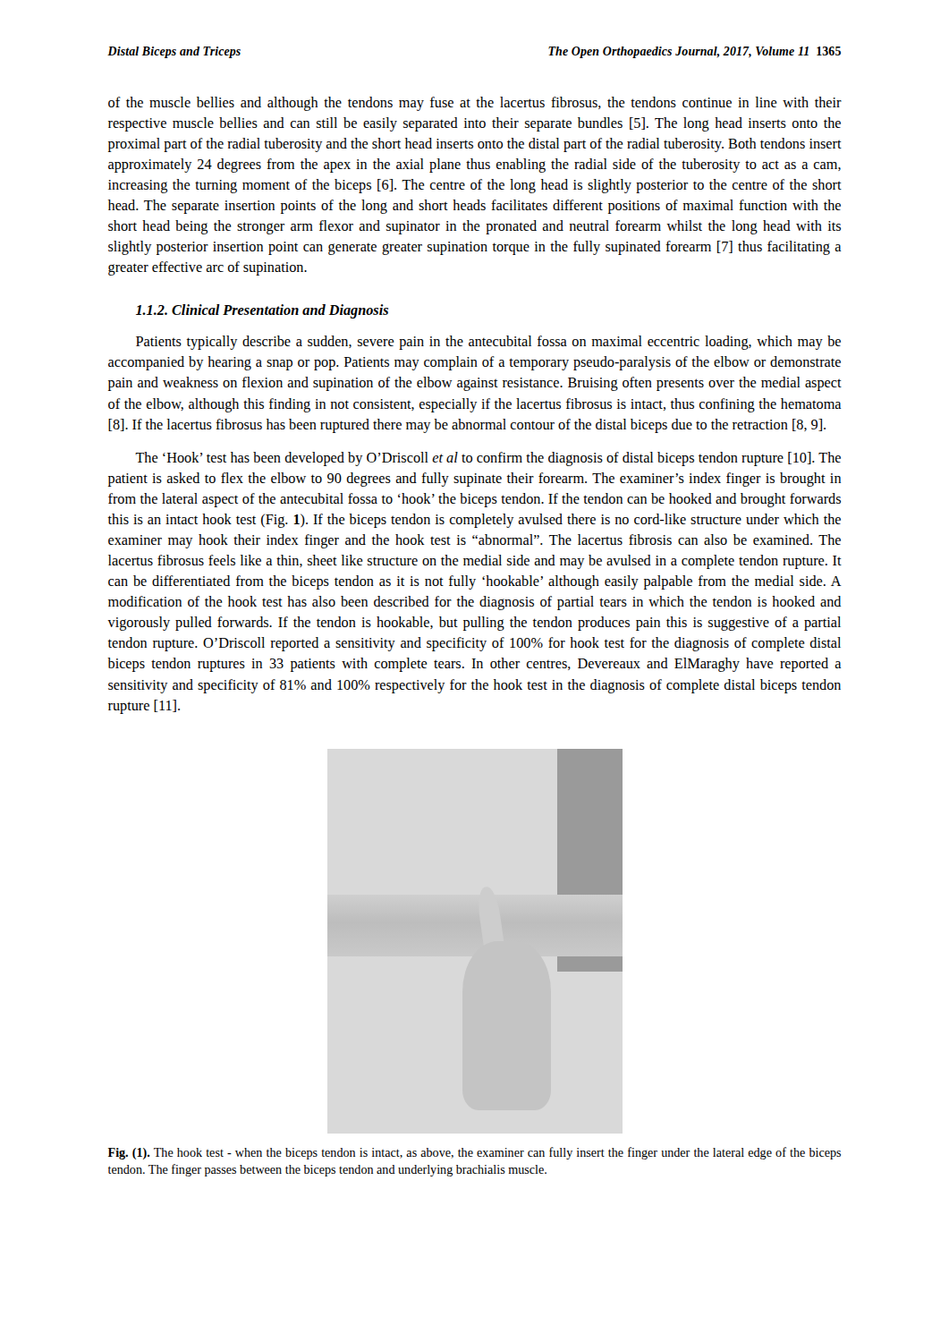Distal Biceps and Triceps The Open Orthopaedics Journal, 2017, Volume 111365
of the muscle bellies and although the tendons may fuse at the lacertus fibrosus, the tendons continue in line with their respective muscle bellies and can still be easily separated into their separate bundles [5]. The long head inserts onto the proximal part of the radial tuberosity and the short head inserts onto the distal part of the radial tuberosity. Both tendons insert approximately 24 degrees from the apex in the axial plane thus enabling the radial side of the tuberosity to act as a cam, increasing the turning moment of the biceps [6]. The centre of the long head is slightly posterior to the centre of the short head. The separate insertion points of the long and short heads facilitates different positions of maximal function with the short head being the stronger arm flexor and supinator in the pronated and neutral forearm whilst the long head with its slightly posterior insertion point can generate greater supination torque in the fully supinated forearm [7] thus facilitating a greater effective arc of supination.
1.1.2. Clinical Presentation and Diagnosis
Patients typically describe a sudden, severe pain in the antecubital fossa on maximal eccentric loading, which may be accompanied by hearing a snap or pop. Patients may complain of a temporary pseudo-paralysis of the elbow or demonstrate pain and weakness on flexion and supination of the elbow against resistance. Bruising often presents over the medial aspect of the elbow, although this finding in not consistent, especially if the lacertus fibrosus is intact, thus confining the hematoma [8]. If the lacertus fibrosus has been ruptured there may be abnormal contour of the distal biceps due to the retraction [8, 9].
The ‘Hook’ test has been developed by O’Driscoll et al to confirm the diagnosis of distal biceps tendon rupture [10]. The patient is asked to flex the elbow to 90 degrees and fully supinate their forearm. The examiner’s index finger is brought in from the lateral aspect of the antecubital fossa to ‘hook’ the biceps tendon. If the tendon can be hooked and brought forwards this is an intact hook test (Fig. 1). If the biceps tendon is completely avulsed there is no cord-like structure under which the examiner may hook their index finger and the hook test is “abnormal”. The lacertus fibrosis can also be examined. The lacertus fibrosus feels like a thin, sheet like structure on the medial side and may be avulsed in a complete tendon rupture. It can be differentiated from the biceps tendon as it is not fully ‘hookable’ although easily palpable from the medial side. A modification of the hook test has also been described for the diagnosis of partial tears in which the tendon is hooked and vigorously pulled forwards. If the tendon is hookable, but pulling the tendon produces pain this is suggestive of a partial tendon rupture. O’Driscoll reported a sensitivity and specificity of 100% for hook test for the diagnosis of complete distal biceps tendon ruptures in 33 patients with complete tears. In other centres, Devereaux and ElMaraghy have reported a sensitivity and specificity of 81% and 100% respectively for the hook test in the diagnosis of complete distal biceps tendon rupture [11].
Fig. (1). The hook test - when the biceps tendon is intact, as above, the examiner can fully insert the finger under the lateral edge of the biceps tendon. The finger passes between the biceps tendon and underlying brachialis muscle.